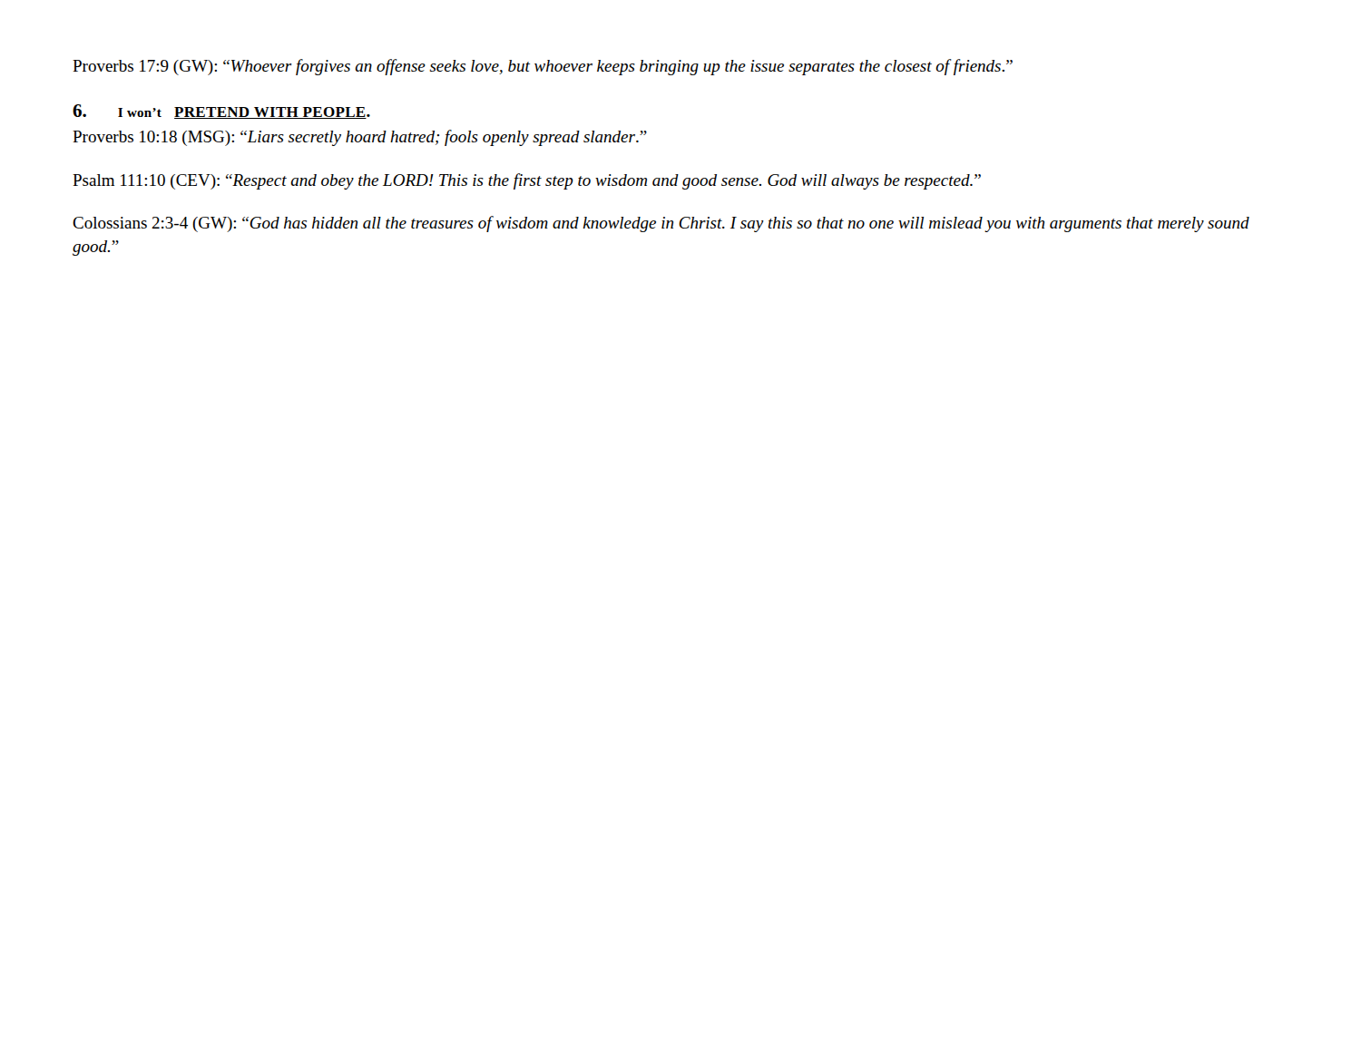Proverbs 17:9 (GW): “Whoever forgives an offense seeks love, but whoever keeps bringing up the issue separates the closest of friends.”
6. I won’t PRETEND WITH PEOPLE.
Proverbs 10:18 (MSG): “Liars secretly hoard hatred; fools openly spread slander.”
Psalm 111:10 (CEV): “Respect and obey the LORD! This is the first step to wisdom and good sense. God will always be respected.”
Colossians 2:3-4 (GW): “God has hidden all the treasures of wisdom and knowledge in Christ. I say this so that no one will mislead you with arguments that merely sound good.”